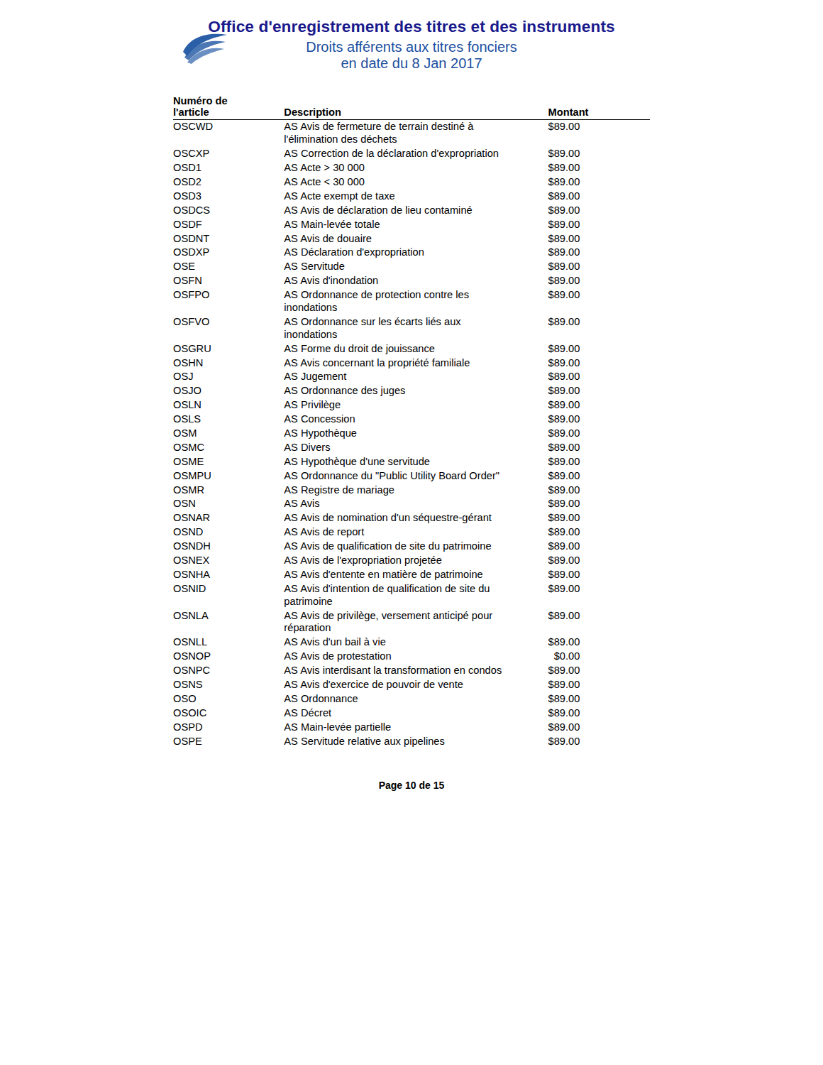Office d'enregistrement des titres et des instruments
Droits afférents aux titres fonciers
en date du 8 Jan 2017
| Numéro de l'article | Description | Montant |
| --- | --- | --- |
| OSCWD | AS Avis de fermeture de terrain destiné à l'élimination des déchets | $89.00 |
| OSCXP | AS Correction de la déclaration d'expropriation | $89.00 |
| OSD1 | AS Acte > 30 000 | $89.00 |
| OSD2 | AS Acte < 30 000 | $89.00 |
| OSD3 | AS Acte exempt de taxe | $89.00 |
| OSDCS | AS Avis de déclaration de lieu contaminé | $89.00 |
| OSDF | AS Main-levée totale | $89.00 |
| OSDNT | AS Avis de douaire | $89.00 |
| OSDXP | AS Déclaration d'expropriation | $89.00 |
| OSE | AS Servitude | $89.00 |
| OSFN | AS Avis d'inondation | $89.00 |
| OSFPO | AS Ordonnance de protection contre les inondations | $89.00 |
| OSFVO | AS Ordonnance sur les écarts liés aux inondations | $89.00 |
| OSGRU | AS Forme du droit de jouissance | $89.00 |
| OSHN | AS Avis concernant la propriété familiale | $89.00 |
| OSJ | AS Jugement | $89.00 |
| OSJO | AS Ordonnance des juges | $89.00 |
| OSLN | AS Privilège | $89.00 |
| OSLS | AS Concession | $89.00 |
| OSM | AS Hypothèque | $89.00 |
| OSMC | AS Divers | $89.00 |
| OSME | AS Hypothèque d'une servitude | $89.00 |
| OSMPU | AS Ordonnance du "Public Utility Board Order" | $89.00 |
| OSMR | AS Registre de mariage | $89.00 |
| OSN | AS Avis | $89.00 |
| OSNAR | AS Avis de nomination d'un séquestre-gérant | $89.00 |
| OSND | AS Avis de report | $89.00 |
| OSNDH | AS Avis de qualification de site du patrimoine | $89.00 |
| OSNEX | AS Avis de l'expropriation projetée | $89.00 |
| OSNHA | AS Avis d'entente en matière de patrimoine | $89.00 |
| OSNID | AS Avis d'intention de qualification de site du patrimoine | $89.00 |
| OSNLA | AS Avis de privilège, versement anticipé pour réparation | $89.00 |
| OSNLL | AS Avis d'un bail à vie | $89.00 |
| OSNOP | AS Avis de protestation | $0.00 |
| OSNPC | AS Avis interdisant la transformation en condos | $89.00 |
| OSNS | AS Avis d'exercice de pouvoir de vente | $89.00 |
| OSO | AS Ordonnance | $89.00 |
| OSOIC | AS Décret | $89.00 |
| OSPD | AS Main-levée partielle | $89.00 |
| OSPE | AS Servitude relative aux pipelines | $89.00 |
Page 10 de 15